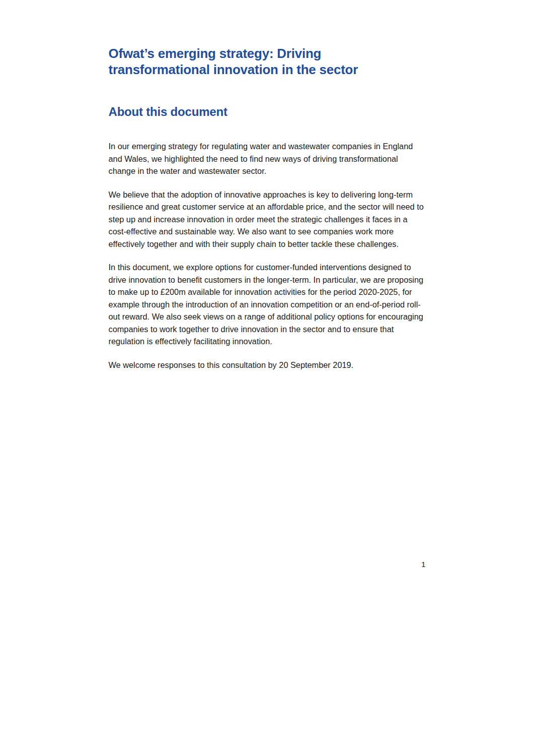Ofwat’s emerging strategy: Driving transformational innovation in the sector
About this document
In our emerging strategy for regulating water and wastewater companies in England and Wales, we highlighted the need to find new ways of driving transformational change in the water and wastewater sector.
We believe that the adoption of innovative approaches is key to delivering long-term resilience and great customer service at an affordable price, and the sector will need to step up and increase innovation in order meet the strategic challenges it faces in a cost-effective and sustainable way. We also want to see companies work more effectively together and with their supply chain to better tackle these challenges.
In this document, we explore options for customer-funded interventions designed to drive innovation to benefit customers in the longer-term. In particular, we are proposing to make up to £200m available for innovation activities for the period 2020-2025, for example through the introduction of an innovation competition or an end-of-period roll-out reward. We also seek views on a range of additional policy options for encouraging companies to work together to drive innovation in the sector and to ensure that regulation is effectively facilitating innovation.
We welcome responses to this consultation by 20 September 2019.
1